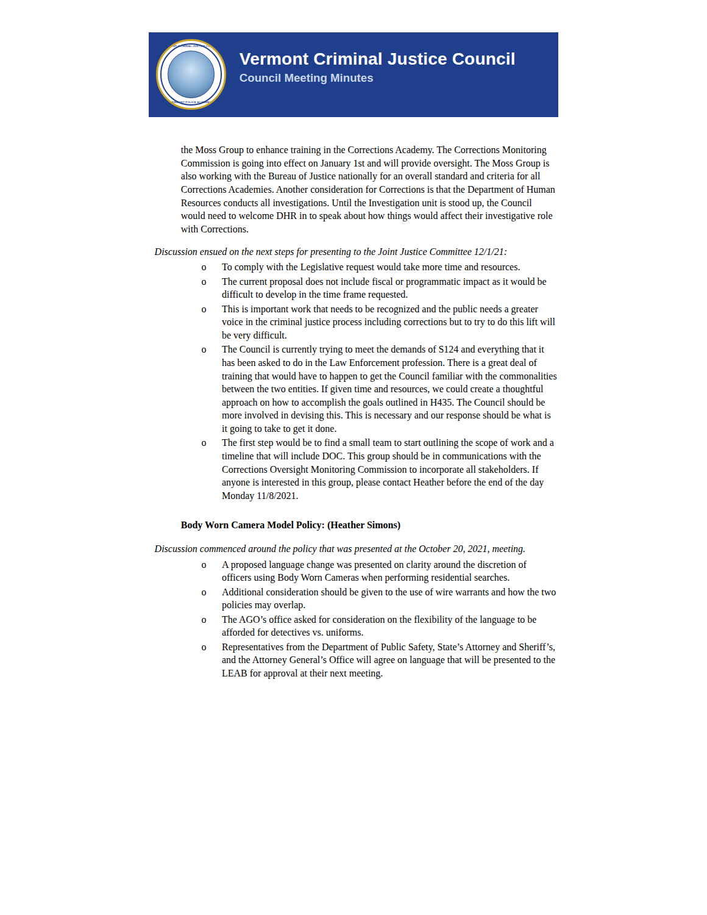Vermont Criminal Justice Council
Vermont Police Academy
Vermont Criminal Justice Council
Council Meeting Minutes
the Moss Group to enhance training in the Corrections Academy. The Corrections Monitoring Commission is going into effect on January 1st and will provide oversight. The Moss Group is also working with the Bureau of Justice nationally for an overall standard and criteria for all Corrections Academies. Another consideration for Corrections is that the Department of Human Resources conducts all investigations. Until the Investigation unit is stood up, the Council would need to welcome DHR in to speak about how things would affect their investigative role with Corrections.
Discussion ensued on the next steps for presenting to the Joint Justice Committee 12/1/21:
To comply with the Legislative request would take more time and resources.
The current proposal does not include fiscal or programmatic impact as it would be difficult to develop in the time frame requested.
This is important work that needs to be recognized and the public needs a greater voice in the criminal justice process including corrections but to try to do this lift will be very difficult.
The Council is currently trying to meet the demands of S124 and everything that it has been asked to do in the Law Enforcement profession. There is a great deal of training that would have to happen to get the Council familiar with the commonalities between the two entities. If given time and resources, we could create a thoughtful approach on how to accomplish the goals outlined in H435. The Council should be more involved in devising this. This is necessary and our response should be what is it going to take to get it done.
The first step would be to find a small team to start outlining the scope of work and a timeline that will include DOC. This group should be in communications with the Corrections Oversight Monitoring Commission to incorporate all stakeholders. If anyone is interested in this group, please contact Heather before the end of the day Monday 11/8/2021.
Body Worn Camera Model Policy: (Heather Simons)
Discussion commenced around the policy that was presented at the October 20, 2021, meeting.
A proposed language change was presented on clarity around the discretion of officers using Body Worn Cameras when performing residential searches.
Additional consideration should be given to the use of wire warrants and how the two policies may overlap.
The AGO’s office asked for consideration on the flexibility of the language to be afforded for detectives vs. uniforms.
Representatives from the Department of Public Safety, State’s Attorney and Sheriff’s, and the Attorney General’s Office will agree on language that will be presented to the LEAB for approval at their next meeting.